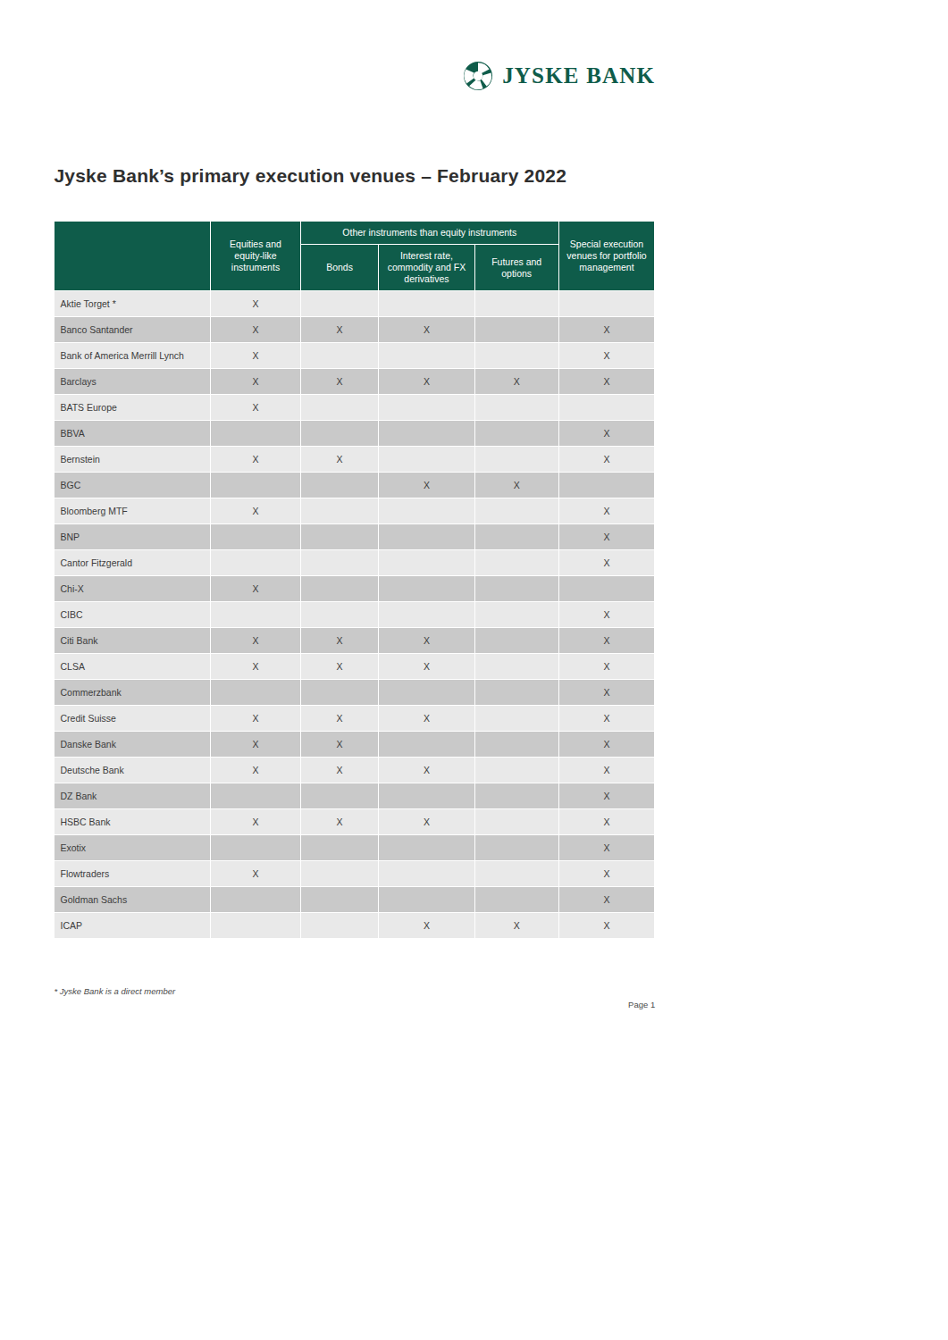JYSKE BANK
Jyske Bank’s primary execution venues – February 2022
| | Equities and equity-like instruments | Other instruments than equity instruments | Special execution venues for portfolio management |
| --- | --- | --- | --- |
| Bonds | Interest rate, commodity and FX derivatives | Futures and options |
| Aktie Torget * | X | | | | |
| Banco Santander | X | X | X | | X |
| Bank of America Merrill Lynch | X | | | | X |
| Barclays | X | X | X | X | X |
| BATS Europe | X | | | | |
| BBVA | | | | | X |
| Bernstein | X | X | | | X |
| BGC | | | X | X | |
| Bloomberg MTF | X | | | | X |
| BNP | | | | | X |
| Cantor Fitzgerald | | | | | X |
| Chi-X | X | | | | |
| CIBC | | | | | X |
| Citi Bank | X | X | X | | X |
| CLSA | X | X | X | | X |
| Commerzbank | | | | | X |
| Credit Suisse | X | X | X | | X |
| Danske Bank | X | X | | | X |
| Deutsche Bank | X | X | X | | X |
| DZ Bank | | | | | X |
| HSBC Bank | X | X | X | | X |
| Exotix | | | | | X |
| Flowtraders | X | | | | X |
| Goldman Sachs | | | | | X |
| ICAP | | | X | X | X |
* Jyske Bank is a direct member
Page 1